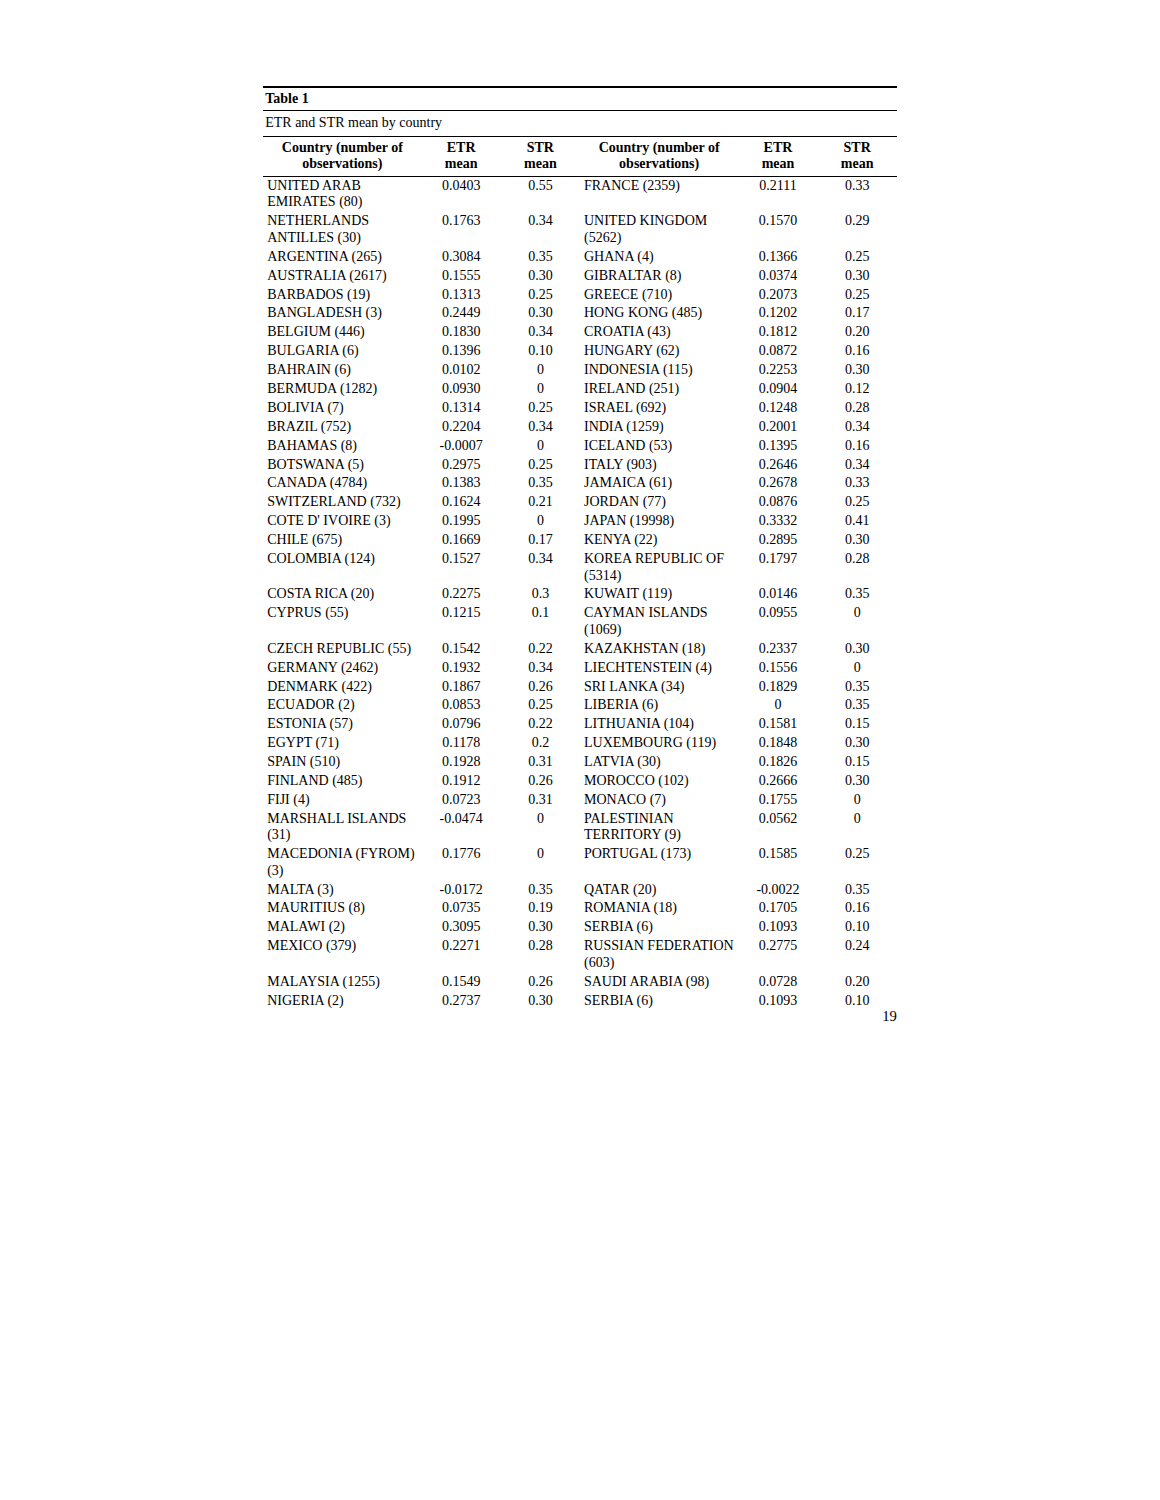| Table 1 |
| --- |
| ETR and STR mean by country |
| Country (number of observations) | ETR mean | STR mean | Country (number of observations) | ETR mean | STR mean |
| UNITED ARAB EMIRATES (80) | 0.0403 | 0.55 | FRANCE (2359) | 0.2111 | 0.33 |
| NETHERLANDS ANTILLES (30) | 0.1763 | 0.34 | UNITED KINGDOM (5262) | 0.1570 | 0.29 |
| ARGENTINA (265) | 0.3084 | 0.35 | GHANA (4) | 0.1366 | 0.25 |
| AUSTRALIA (2617) | 0.1555 | 0.30 | GIBRALTAR (8) | 0.0374 | 0.30 |
| BARBADOS (19) | 0.1313 | 0.25 | GREECE (710) | 0.2073 | 0.25 |
| BANGLADESH (3) | 0.2449 | 0.30 | HONG KONG (485) | 0.1202 | 0.17 |
| BELGIUM (446) | 0.1830 | 0.34 | CROATIA (43) | 0.1812 | 0.20 |
| BULGARIA (6) | 0.1396 | 0.10 | HUNGARY (62) | 0.0872 | 0.16 |
| BAHRAIN (6) | 0.0102 | 0 | INDONESIA (115) | 0.2253 | 0.30 |
| BERMUDA (1282) | 0.0930 | 0 | IRELAND (251) | 0.0904 | 0.12 |
| BOLIVIA (7) | 0.1314 | 0.25 | ISRAEL (692) | 0.1248 | 0.28 |
| BRAZIL (752) | 0.2204 | 0.34 | INDIA (1259) | 0.2001 | 0.34 |
| BAHAMAS (8) | -0.0007 | 0 | ICELAND (53) | 0.1395 | 0.16 |
| BOTSWANA (5) | 0.2975 | 0.25 | ITALY (903) | 0.2646 | 0.34 |
| CANADA (4784) | 0.1383 | 0.35 | JAMAICA (61) | 0.2678 | 0.33 |
| SWITZERLAND (732) | 0.1624 | 0.21 | JORDAN (77) | 0.0876 | 0.25 |
| COTE D' IVOIRE (3) | 0.1995 | 0 | JAPAN (19998) | 0.3332 | 0.41 |
| CHILE (675) | 0.1669 | 0.17 | KENYA (22) | 0.2895 | 0.30 |
| COLOMBIA (124) | 0.1527 | 0.34 | KOREA REPUBLIC OF (5314) | 0.1797 | 0.28 |
| COSTA RICA (20) | 0.2275 | 0.3 | KUWAIT (119) | 0.0146 | 0.35 |
| CYPRUS (55) | 0.1215 | 0.1 | CAYMAN ISLANDS (1069) | 0.0955 | 0 |
| CZECH REPUBLIC (55) | 0.1542 | 0.22 | KAZAKHSTAN (18) | 0.2337 | 0.30 |
| GERMANY (2462) | 0.1932 | 0.34 | LIECHTENSTEIN (4) | 0.1556 | 0 |
| DENMARK (422) | 0.1867 | 0.26 | SRI LANKA (34) | 0.1829 | 0.35 |
| ECUADOR (2) | 0.0853 | 0.25 | LIBERIA (6) | 0 | 0.35 |
| ESTONIA (57) | 0.0796 | 0.22 | LITHUANIA (104) | 0.1581 | 0.15 |
| EGYPT (71) | 0.1178 | 0.2 | LUXEMBOURG (119) | 0.1848 | 0.30 |
| SPAIN (510) | 0.1928 | 0.31 | LATVIA (30) | 0.1826 | 0.15 |
| FINLAND (485) | 0.1912 | 0.26 | MOROCCO (102) | 0.2666 | 0.30 |
| FIJI (4) | 0.0723 | 0.31 | MONACO (7) | 0.1755 | 0 |
| MARSHALL ISLANDS (31) | -0.0474 | 0 | PALESTINIAN TERRITORY (9) | 0.0562 | 0 |
| MACEDONIA (FYROM) (3) | 0.1776 | 0 | PORTUGAL (173) | 0.1585 | 0.25 |
| MALTA (3) | -0.0172 | 0.35 | QATAR (20) | -0.0022 | 0.35 |
| MAURITIUS (8) | 0.0735 | 0.19 | ROMANIA (18) | 0.1705 | 0.16 |
| MALAWI (2) | 0.3095 | 0.30 | SERBIA (6) | 0.1093 | 0.10 |
| MEXICO (379) | 0.2271 | 0.28 | RUSSIAN FEDERATION (603) | 0.2775 | 0.24 |
| MALAYSIA (1255) | 0.1549 | 0.26 | SAUDI ARABIA (98) | 0.0728 | 0.20 |
| NIGERIA (2) | 0.2737 | 0.30 | SERBIA (6) | 0.1093 | 0.10 |
19